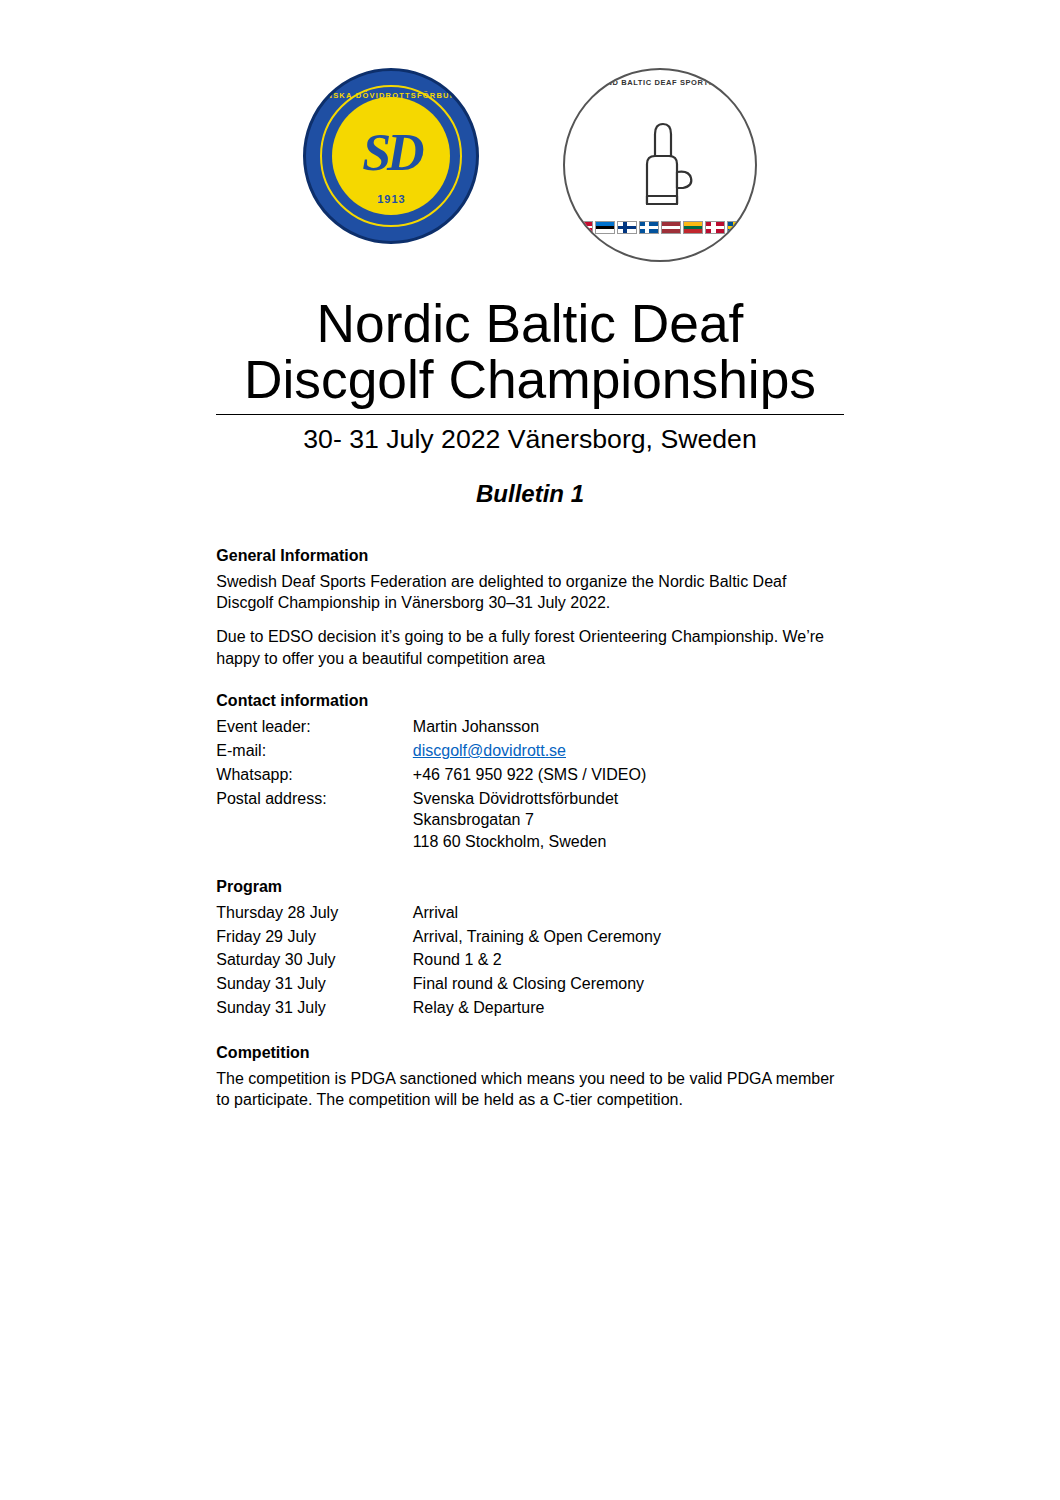Svenska Dövidrottsförbundet
SD
1913
Nordic and Baltic Deaf Sports Federation
Nordic Baltic Deaf
Discgolf Championships
30- 31 July 2022 Vänersborg, Sweden
Bulletin 1
General Information
Swedish Deaf Sports Federation are delighted to organize the Nordic Baltic Deaf Discgolf Championship in Vänersborg 30–31 July 2022.
Due to EDSO decision it’s going to be a fully forest Orienteering Championship. We’re happy to offer you a beautiful competition area
Contact information
| Event leader: | Martin Johansson |
| E-mail: | discgolf@dovidrott.se |
| Whatsapp: | +46 761 950 922 (SMS / VIDEO) |
| Postal address: | Svenska Dövidrottsförbundet Skansbrogatan 7 118 60 Stockholm, Sweden |
Program
| Thursday 28 July | Arrival |
| Friday 29 July | Arrival, Training & Open Ceremony |
| Saturday 30 July | Round 1 & 2 |
| Sunday 31 July | Final round & Closing Ceremony |
| Sunday 31 July | Relay & Departure |
Competition
The competition is PDGA sanctioned which means you need to be valid PDGA member to participate. The competition will be held as a C-tier competition.